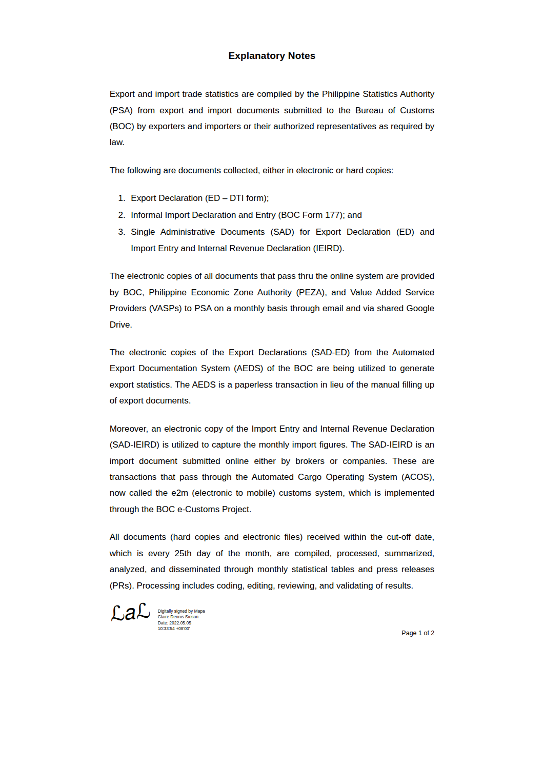Explanatory Notes
Export and import trade statistics are compiled by the Philippine Statistics Authority (PSA) from export and import documents submitted to the Bureau of Customs (BOC) by exporters and importers or their authorized representatives as required by law.
The following are documents collected, either in electronic or hard copies:
Export Declaration (ED – DTI form);
Informal Import Declaration and Entry (BOC Form 177); and
Single Administrative Documents (SAD) for Export Declaration (ED) and Import Entry and Internal Revenue Declaration (IEIRD).
The electronic copies of all documents that pass thru the online system are provided by BOC, Philippine Economic Zone Authority (PEZA), and Value Added Service Providers (VASPs) to PSA on a monthly basis through email and via shared Google Drive.
The electronic copies of the Export Declarations (SAD-ED) from the Automated Export Documentation System (AEDS) of the BOC are being utilized to generate export statistics. The AEDS is a paperless transaction in lieu of the manual filling up of export documents.
Moreover, an electronic copy of the Import Entry and Internal Revenue Declaration (SAD-IEIRD) is utilized to capture the monthly import figures. The SAD-IEIRD is an import document submitted online either by brokers or companies. These are transactions that pass through the Automated Cargo Operating System (ACOS), now called the e2m (electronic to mobile) customs system, which is implemented through the BOC e-Customs Project.
All documents (hard copies and electronic files) received within the cut-off date, which is every 25th day of the month, are compiled, processed, summarized, analyzed, and disseminated through monthly statistical tables and press releases (PRs). Processing includes coding, editing, reviewing, and validating of results.
ℒ𝑎ℒ
Digitally signed by Mapa
Claire Dennis Sioson
Date: 2022.05.05
10:33:54 +08'00'
Page 1 of 2